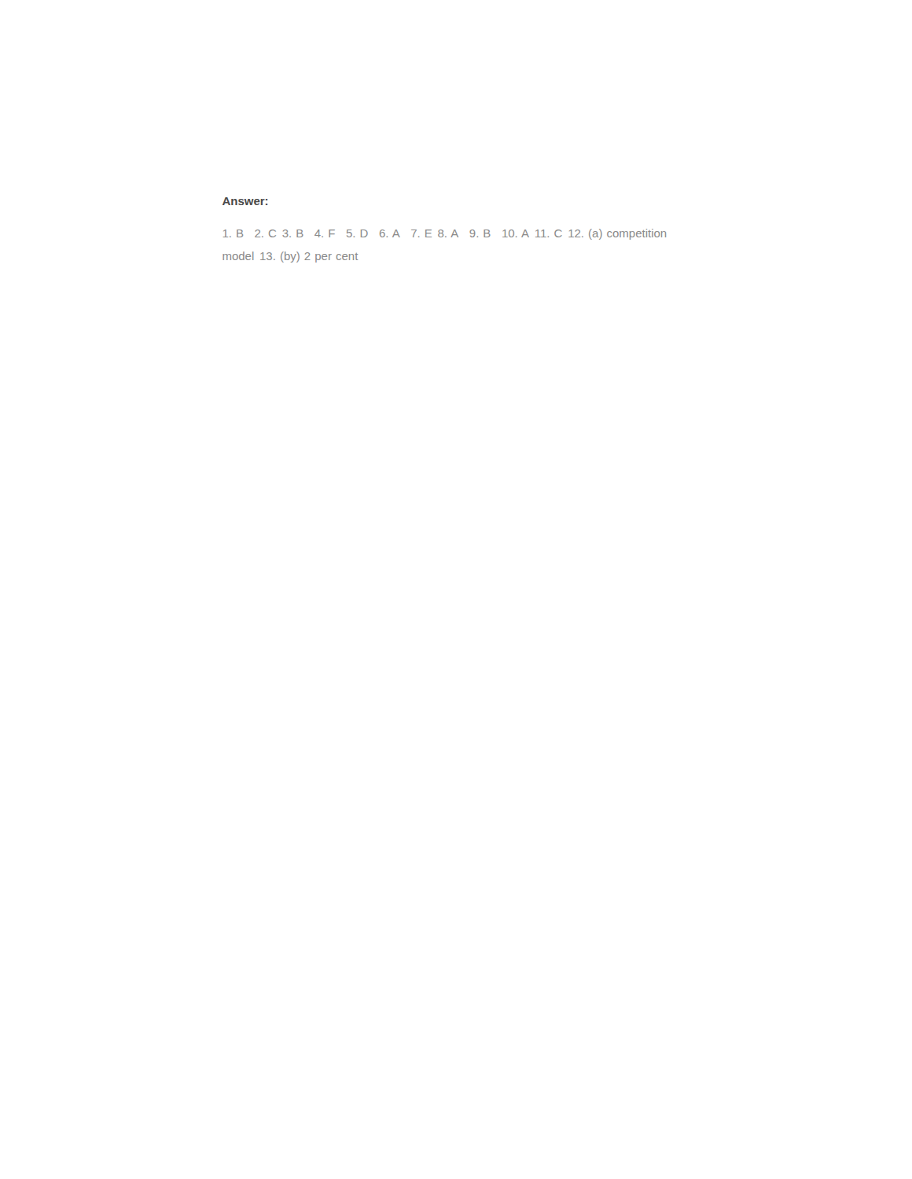Answer:
1. B 2. C 3. B 4. F 5. D 6. A 7. E 8. A 9. B 10. A 11. C 12. (a) competition model 13. (by) 2 per cent